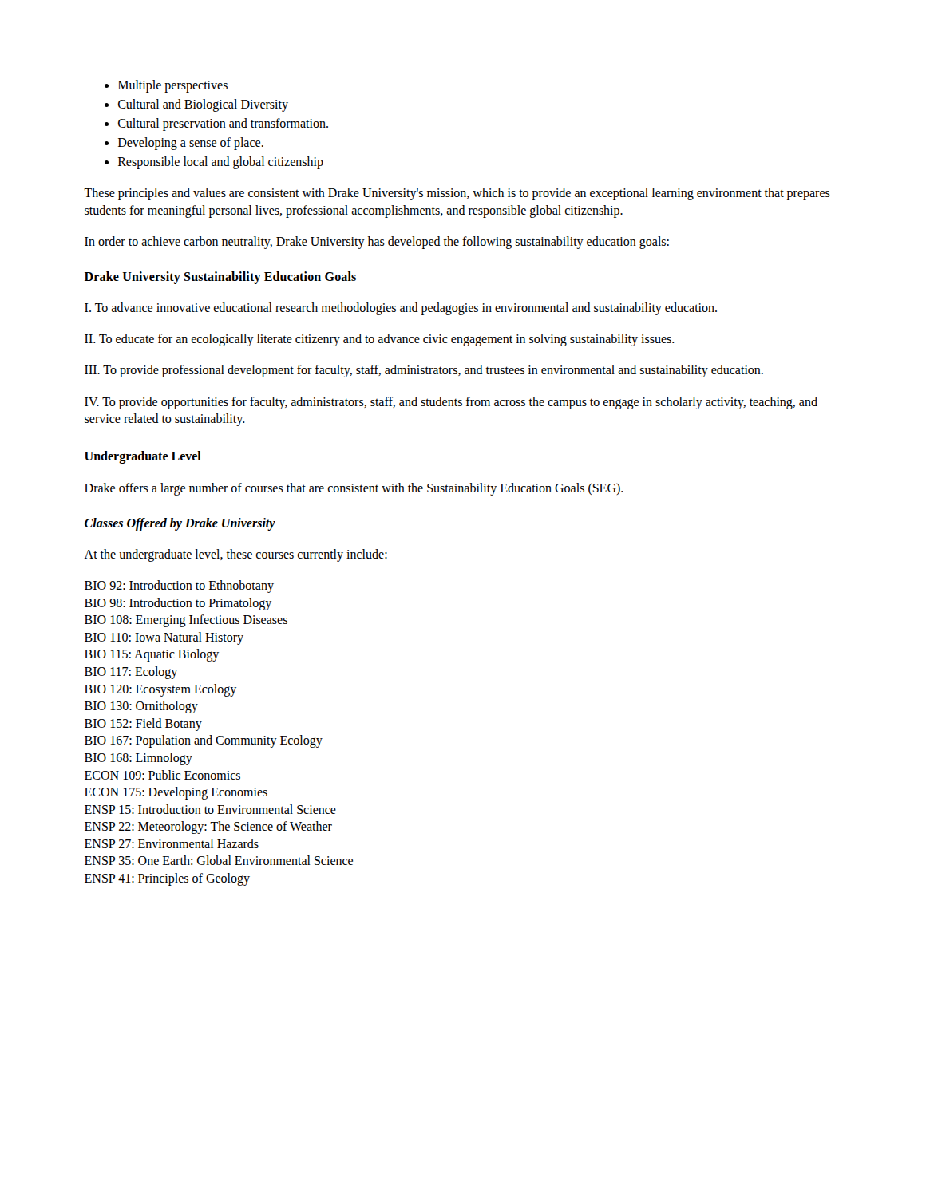Multiple perspectives
Cultural and Biological Diversity
Cultural preservation and transformation.
Developing a sense of place.
Responsible local and global citizenship
These principles and values are consistent with Drake University's mission, which is to provide an exceptional learning environment that prepares students for meaningful personal lives, professional accomplishments, and responsible global citizenship.
In order to achieve carbon neutrality, Drake University has developed the following sustainability education goals:
Drake University Sustainability Education Goals
I. To advance innovative educational research methodologies and pedagogies in environmental and sustainability education.
II. To educate for an ecologically literate citizenry and to advance civic engagement in solving sustainability issues.
III. To provide professional development for faculty, staff, administrators, and trustees in environmental and sustainability education.
IV. To provide opportunities for faculty, administrators, staff, and students from across the campus to engage in scholarly activity, teaching, and service related to sustainability.
Undergraduate Level
Drake offers a large number of courses that are consistent with the Sustainability Education Goals (SEG).
Classes Offered by Drake University
At the undergraduate level, these courses currently include:
BIO 92: Introduction to Ethnobotany
BIO 98: Introduction to Primatology
BIO 108: Emerging Infectious Diseases
BIO 110: Iowa Natural History
BIO 115: Aquatic Biology
BIO 117: Ecology
BIO 120: Ecosystem Ecology
BIO 130: Ornithology
BIO 152: Field Botany
BIO 167: Population and Community Ecology
BIO 168: Limnology
ECON 109: Public Economics
ECON 175: Developing Economies
ENSP 15: Introduction to Environmental Science
ENSP 22: Meteorology: The Science of Weather
ENSP 27: Environmental Hazards
ENSP 35: One Earth: Global Environmental Science
ENSP 41: Principles of Geology